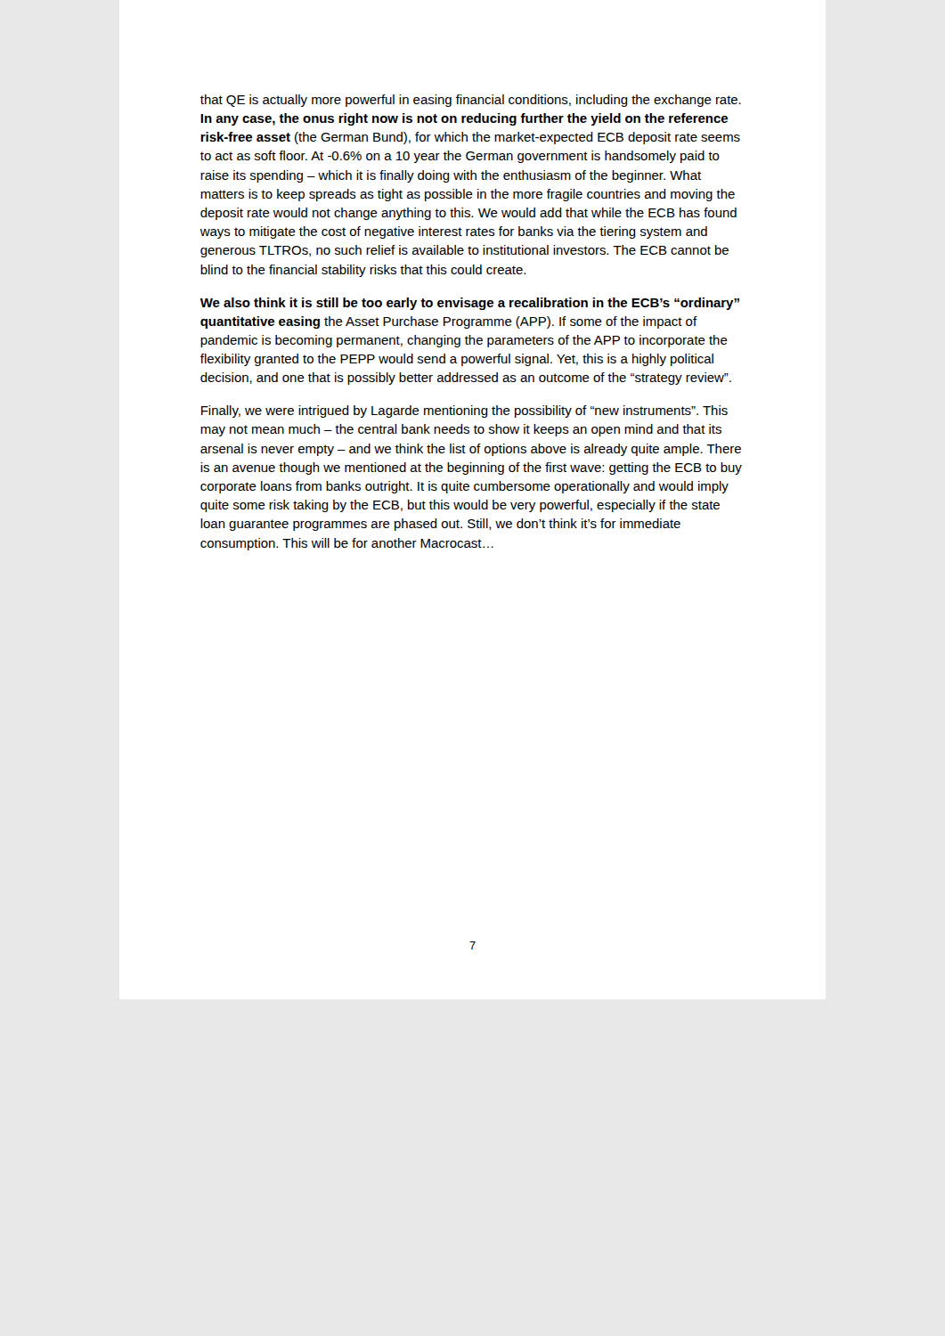that QE is actually more powerful in easing financial conditions, including the exchange rate. In any case, the onus right now is not on reducing further the yield on the reference risk-free asset (the German Bund), for which the market-expected ECB deposit rate seems to act as soft floor. At -0.6% on a 10 year the German government is handsomely paid to raise its spending – which it is finally doing with the enthusiasm of the beginner. What matters is to keep spreads as tight as possible in the more fragile countries and moving the deposit rate would not change anything to this. We would add that while the ECB has found ways to mitigate the cost of negative interest rates for banks via the tiering system and generous TLTROs, no such relief is available to institutional investors. The ECB cannot be blind to the financial stability risks that this could create.
We also think it is still be too early to envisage a recalibration in the ECB’s “ordinary” quantitative easing the Asset Purchase Programme (APP). If some of the impact of pandemic is becoming permanent, changing the parameters of the APP to incorporate the flexibility granted to the PEPP would send a powerful signal. Yet, this is a highly political decision, and one that is possibly better addressed as an outcome of the “strategy review”.
Finally, we were intrigued by Lagarde mentioning the possibility of “new instruments”. This may not mean much – the central bank needs to show it keeps an open mind and that its arsenal is never empty – and we think the list of options above is already quite ample. There is an avenue though we mentioned at the beginning of the first wave: getting the ECB to buy corporate loans from banks outright. It is quite cumbersome operationally and would imply quite some risk taking by the ECB, but this would be very powerful, especially if the state loan guarantee programmes are phased out. Still, we don’t think it’s for immediate consumption. This will be for another Macrocast…
7